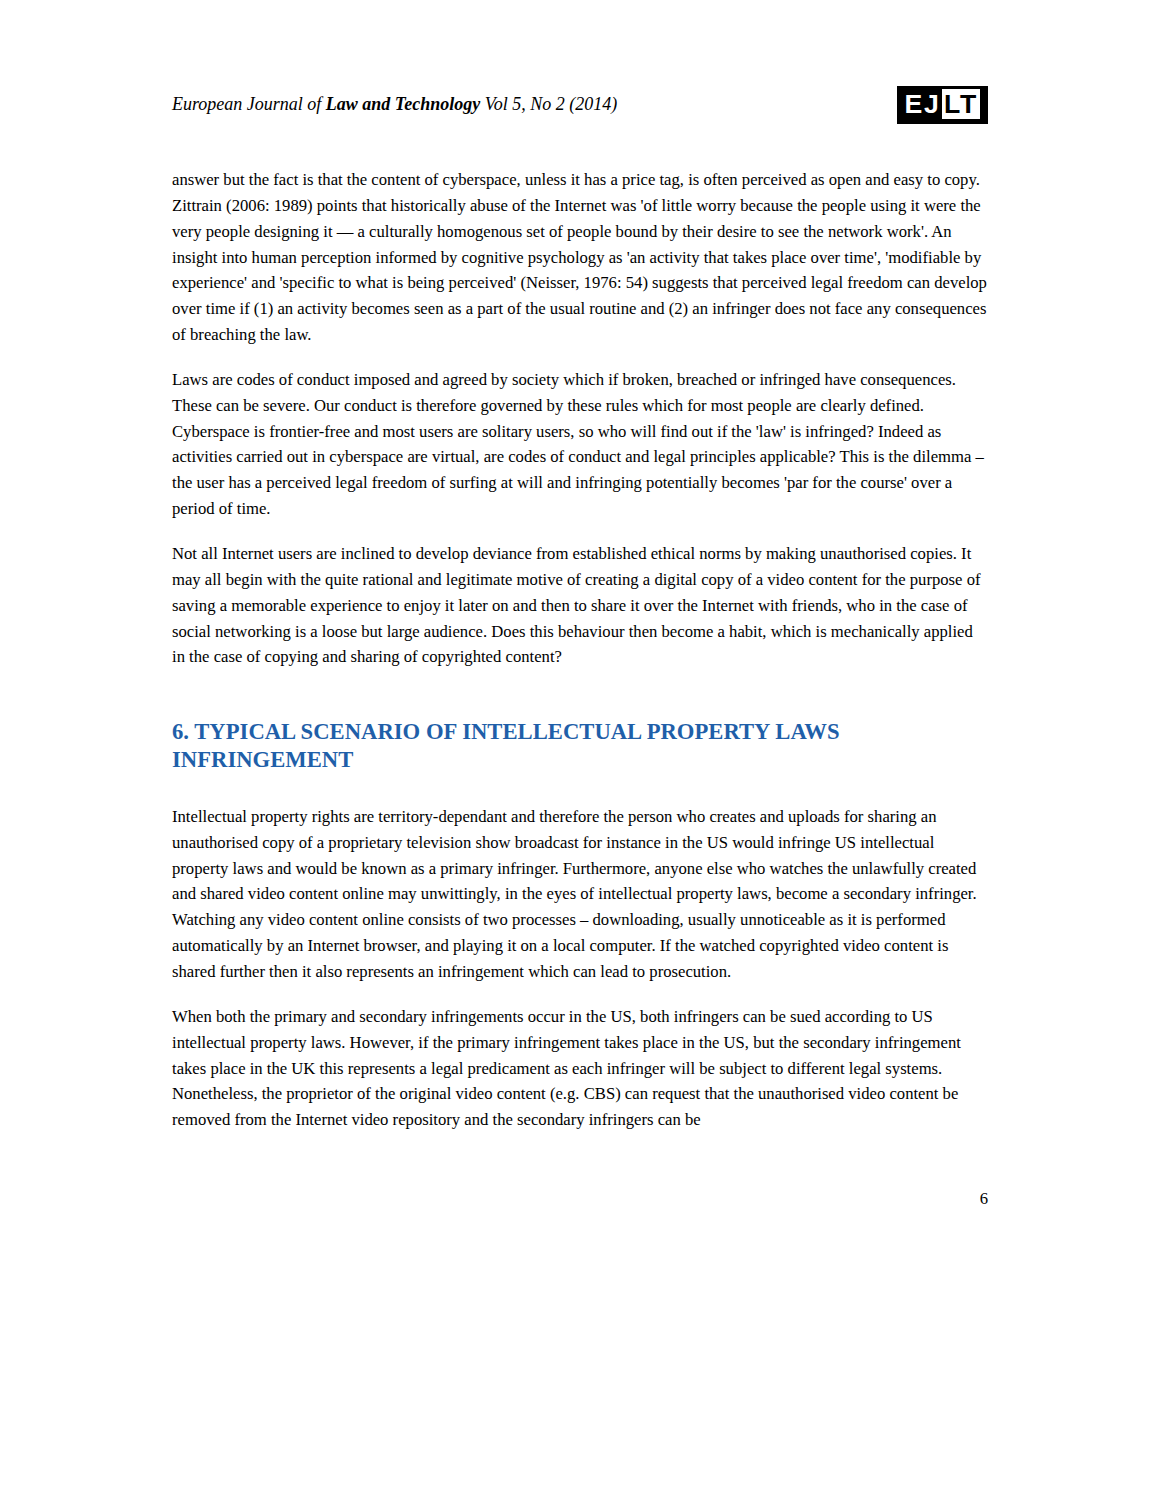European Journal of Law and Technology Vol 5, No 2 (2014)
EJLT
answer but the fact is that the content of cyberspace, unless it has a price tag, is often perceived as open and easy to copy. Zittrain (2006: 1989) points that historically abuse of the Internet was 'of little worry because the people using it were the very people designing it — a culturally homogenous set of people bound by their desire to see the network work'. An insight into human perception informed by cognitive psychology as 'an activity that takes place over time', 'modifiable by experience' and 'specific to what is being perceived' (Neisser, 1976: 54) suggests that perceived legal freedom can develop over time if (1) an activity becomes seen as a part of the usual routine and (2) an infringer does not face any consequences of breaching the law.
Laws are codes of conduct imposed and agreed by society which if broken, breached or infringed have consequences. These can be severe. Our conduct is therefore governed by these rules which for most people are clearly defined. Cyberspace is frontier-free and most users are solitary users, so who will find out if the 'law' is infringed? Indeed as activities carried out in cyberspace are virtual, are codes of conduct and legal principles applicable? This is the dilemma – the user has a perceived legal freedom of surfing at will and infringing potentially becomes 'par for the course' over a period of time.
Not all Internet users are inclined to develop deviance from established ethical norms by making unauthorised copies. It may all begin with the quite rational and legitimate motive of creating a digital copy of a video content for the purpose of saving a memorable experience to enjoy it later on and then to share it over the Internet with friends, who in the case of social networking is a loose but large audience. Does this behaviour then become a habit, which is mechanically applied in the case of copying and sharing of copyrighted content?
6. Typical Scenario of Intellectual Property Laws Infringement
Intellectual property rights are territory-dependant and therefore the person who creates and uploads for sharing an unauthorised copy of a proprietary television show broadcast for instance in the US would infringe US intellectual property laws and would be known as a primary infringer. Furthermore, anyone else who watches the unlawfully created and shared video content online may unwittingly, in the eyes of intellectual property laws, become a secondary infringer. Watching any video content online consists of two processes – downloading, usually unnoticeable as it is performed automatically by an Internet browser, and playing it on a local computer. If the watched copyrighted video content is shared further then it also represents an infringement which can lead to prosecution.
When both the primary and secondary infringements occur in the US, both infringers can be sued according to US intellectual property laws. However, if the primary infringement takes place in the US, but the secondary infringement takes place in the UK this represents a legal predicament as each infringer will be subject to different legal systems. Nonetheless, the proprietor of the original video content (e.g. CBS) can request that the unauthorised video content be removed from the Internet video repository and the secondary infringers can be
6